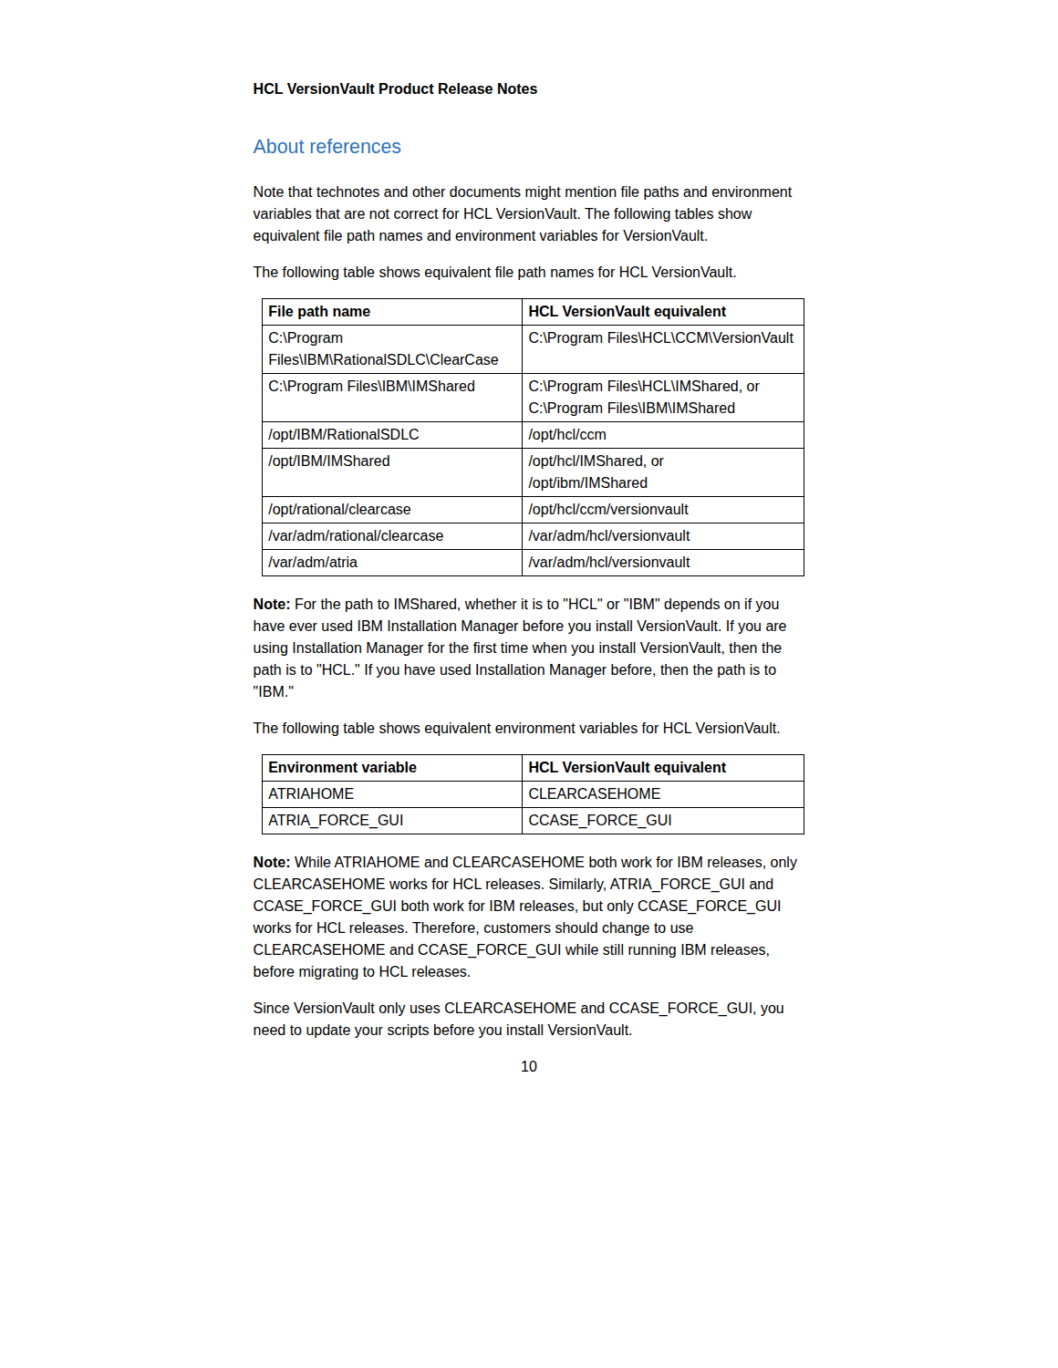HCL VersionVault Product Release Notes
About references
Note that technotes and other documents might mention file paths and environment variables that are not correct for HCL VersionVault. The following tables show equivalent file path names and environment variables for VersionVault.
The following table shows equivalent file path names for HCL VersionVault.
| File path name | HCL VersionVault equivalent |
| --- | --- |
| C:\Program Files\IBM\RationalSDLC\ClearCase | C:\Program Files\HCL\CCM\VersionVault |
| C:\Program Files\IBM\IMShared | C:\Program Files\HCL\IMShared, or C:\Program Files\IBM\IMShared |
| /opt/IBM/RationalSDLC | /opt/hcl/ccm |
| /opt/IBM/IMShared | /opt/hcl/IMShared, or /opt/ibm/IMShared |
| /opt/rational/clearcase | /opt/hcl/ccm/versionvault |
| /var/adm/rational/clearcase | /var/adm/hcl/versionvault |
| /var/adm/atria | /var/adm/hcl/versionvault |
Note: For the path to IMShared, whether it is to "HCL" or "IBM" depends on if you have ever used IBM Installation Manager before you install VersionVault. If you are using Installation Manager for the first time when you install VersionVault, then the path is to "HCL." If you have used Installation Manager before, then the path is to "IBM."
The following table shows equivalent environment variables for HCL VersionVault.
| Environment variable | HCL VersionVault equivalent |
| --- | --- |
| ATRIAHOME | CLEARCASEHOME |
| ATRIA_FORCE_GUI | CCASE_FORCE_GUI |
Note: While ATRIAHOME and CLEARCASEHOME both work for IBM releases, only CLEARCASEHOME works for HCL releases. Similarly, ATRIA_FORCE_GUI and CCASE_FORCE_GUI both work for IBM releases, but only CCASE_FORCE_GUI works for HCL releases. Therefore, customers should change to use CLEARCASEHOME and CCASE_FORCE_GUI while still running IBM releases, before migrating to HCL releases.
Since VersionVault only uses CLEARCASEHOME and CCASE_FORCE_GUI, you need to update your scripts before you install VersionVault.
10